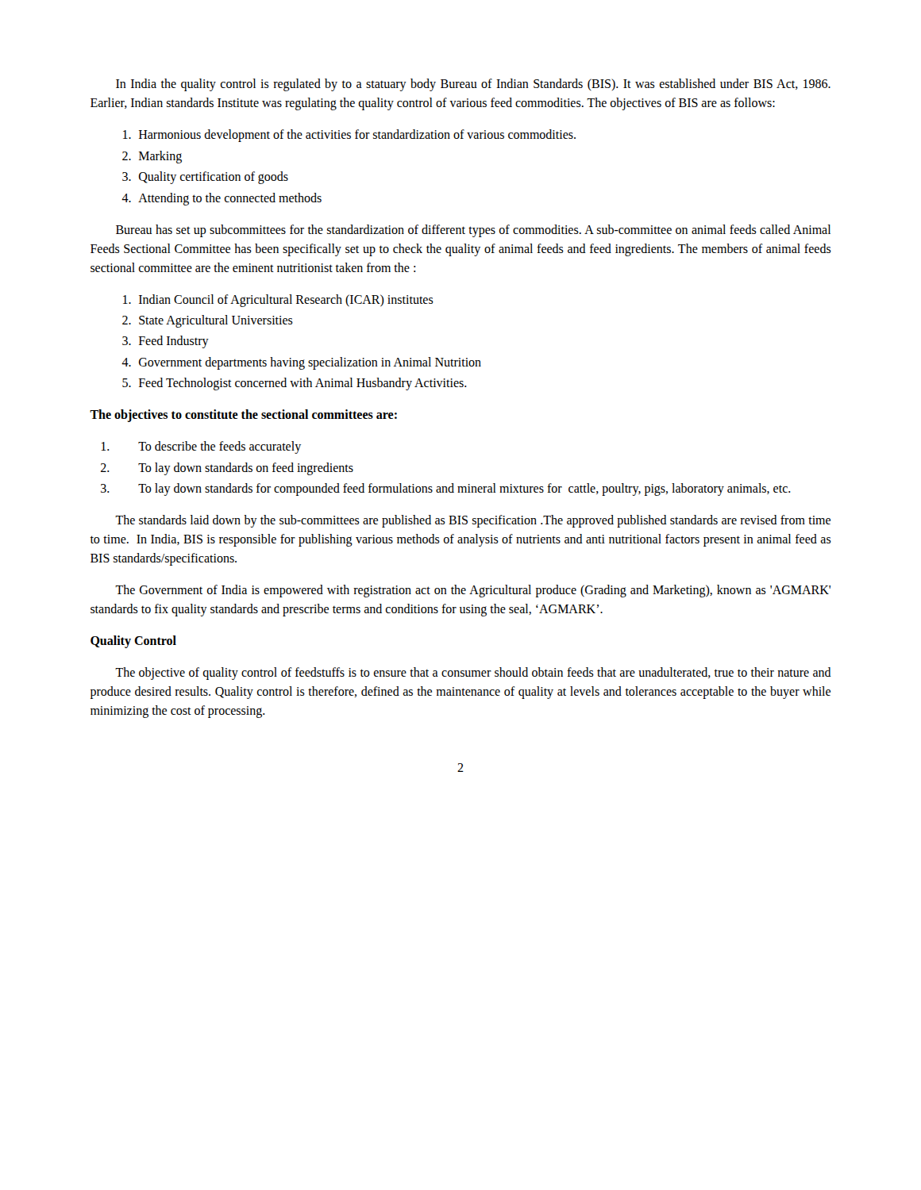In India the quality control is regulated by to a statuary body Bureau of Indian Standards (BIS). It was established under BIS Act, 1986. Earlier, Indian standards Institute was regulating the quality control of various feed commodities. The objectives of BIS are as follows:
Harmonious development of the activities for standardization of various commodities.
Marking
Quality certification of goods
Attending to the connected methods
Bureau has set up subcommittees for the standardization of different types of commodities. A sub-committee on animal feeds called Animal Feeds Sectional Committee has been specifically set up to check the quality of animal feeds and feed ingredients. The members of animal feeds sectional committee are the eminent nutritionist taken from the :
Indian Council of Agricultural Research (ICAR) institutes
State Agricultural Universities
Feed Industry
Government departments having specialization in Animal Nutrition
Feed Technologist concerned with Animal Husbandry Activities.
The objectives to constitute the sectional committees are:
To describe the feeds accurately
To lay down standards on feed ingredients
To lay down standards for compounded feed formulations and mineral mixtures for cattle, poultry, pigs, laboratory animals, etc.
The standards laid down by the sub-committees are published as BIS specification .The approved published standards are revised from time to time. In India, BIS is responsible for publishing various methods of analysis of nutrients and anti nutritional factors present in animal feed as BIS standards/specifications.
The Government of India is empowered with registration act on the Agricultural produce (Grading and Marketing), known as 'AGMARK' standards to fix quality standards and prescribe terms and conditions for using the seal, ‘AGMARK’.
Quality Control
The objective of quality control of feedstuffs is to ensure that a consumer should obtain feeds that are unadulterated, true to their nature and produce desired results. Quality control is therefore, defined as the maintenance of quality at levels and tolerances acceptable to the buyer while minimizing the cost of processing.
2